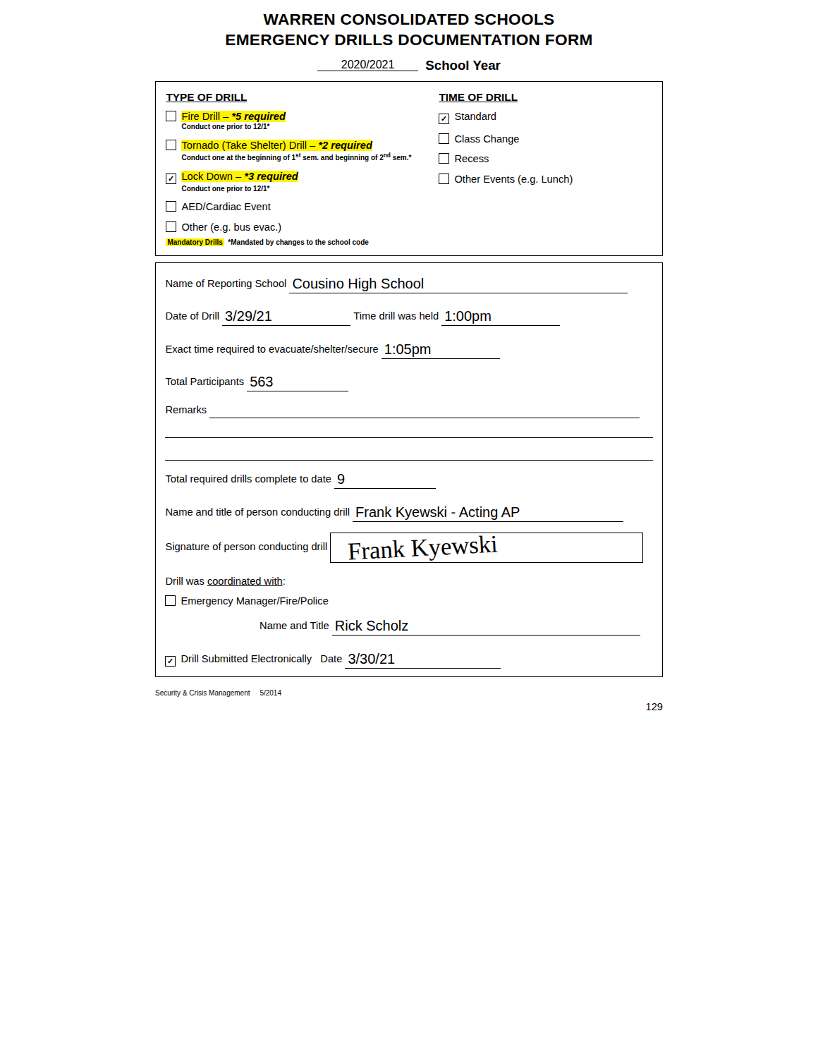WARREN CONSOLIDATED SCHOOLS
EMERGENCY DRILLS DOCUMENTATION FORM
2020/2021 School Year
| TYPE OF DRILL | TIME OF DRILL |
| Fire Drill – *5 required Conduct one prior to 12/1* Tornado (Take Shelter) Drill – *2 required Conduct one at the beginning of 1 st sem. and beginning of 2 nd sem.* Lock Down – *3 required Conduct one prior to 12/1* AED/Cardiac Event Other (e.g. bus evac.) Mandatory Drills *Mandated by changes to the school code | Standard Class Change Recess Other Events (e.g. Lunch) |
Name of Reporting School Cousino High School
Date of Drill 3/29/21 Time drill was held 1:00pm
Exact time required to evacuate/shelter/secure 1:05pm
Total Participants 563
Remarks
Total required drills complete to date 9
Name and title of person conducting drill Frank Kyewski - Acting AP
Signature of person conducting drill Frank Kyewski
Drill was coordinated with:
Emergency Manager/Fire/Police
Name and Title Rick Scholz
Drill Submitted Electronically Date 3/30/21
Security & Crisis Management 5/2014 129